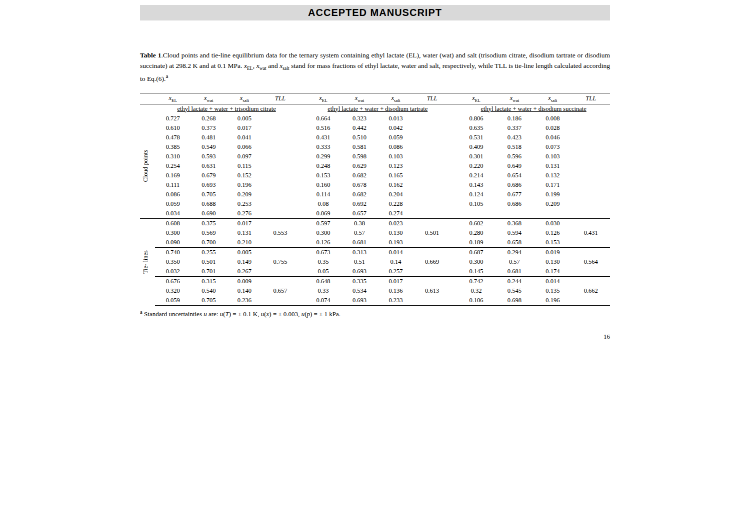ACCEPTED MANUSCRIPT
Table 1.Cloud points and tie-line equilibrium data for the ternary system containing ethyl lactate (EL), water (wat) and salt (trisodium citrate, disodium tartrate or disodium succinate) at 298.2 K and at 0.1 MPa. xEL, xwat and xsalt stand for mass fractions of ethyl lactate, water and salt, respectively, while TLL is tie-line length calculated according to Eq.(6).a
| | x EL | x wat | x salt | TLL | | x EL | x wat | x salt | TLL | | x EL | x wat | x salt | TLL |
| | ethyl lactate + water + trisodium citrate | | ethyl lactate + water + disodium tartrate | | ethyl lactate + water + disodium succinate |
| Cloud points | 0.727 | 0.268 | 0.005 | | | 0.664 | 0.323 | 0.013 | | | 0.806 | 0.186 | 0.008 | |
| 0.610 | 0.373 | 0.017 | | | 0.516 | 0.442 | 0.042 | | | 0.635 | 0.337 | 0.028 | |
| 0.478 | 0.481 | 0.041 | | | 0.431 | 0.510 | 0.059 | | | 0.531 | 0.423 | 0.046 | |
| 0.385 | 0.549 | 0.066 | | | 0.333 | 0.581 | 0.086 | | | 0.409 | 0.518 | 0.073 | |
| 0.310 | 0.593 | 0.097 | | | 0.299 | 0.598 | 0.103 | | | 0.301 | 0.596 | 0.103 | |
| 0.254 | 0.631 | 0.115 | | | 0.248 | 0.629 | 0.123 | | | 0.220 | 0.649 | 0.131 | |
| 0.169 | 0.679 | 0.152 | | | 0.153 | 0.682 | 0.165 | | | 0.214 | 0.654 | 0.132 | |
| 0.111 | 0.693 | 0.196 | | | 0.160 | 0.678 | 0.162 | | | 0.143 | 0.686 | 0.171 | |
| 0.086 | 0.705 | 0.209 | | | 0.114 | 0.682 | 0.204 | | | 0.124 | 0.677 | 0.199 | |
| 0.059 | 0.688 | 0.253 | | | 0.08 | 0.692 | 0.228 | | | 0.105 | 0.686 | 0.209 | |
| 0.034 | 0.690 | 0.276 | | | 0.069 | 0.657 | 0.274 | | | | | | |
| Tie- lines | 0.608 | 0.375 | 0.017 | | | 0.597 | 0.38 | 0.023 | | | 0.602 | 0.368 | 0.030 | |
| 0.300 | 0.569 | 0.131 | 0.553 | | 0.300 | 0.57 | 0.130 | 0.501 | | 0.280 | 0.594 | 0.126 | 0.431 |
| 0.090 | 0.700 | 0.210 | | | 0.126 | 0.681 | 0.193 | | | 0.189 | 0.658 | 0.153 | |
| 0.740 | 0.255 | 0.005 | | | 0.673 | 0.313 | 0.014 | | | 0.687 | 0.294 | 0.019 | |
| 0.350 | 0.501 | 0.149 | 0.755 | | 0.35 | 0.51 | 0.14 | 0.669 | | 0.300 | 0.57 | 0.130 | 0.564 |
| 0.032 | 0.701 | 0.267 | | | 0.05 | 0.693 | 0.257 | | | 0.145 | 0.681 | 0.174 | |
| 0.676 | 0.315 | 0.009 | | | 0.648 | 0.335 | 0.017 | | | 0.742 | 0.244 | 0.014 | |
| 0.320 | 0.540 | 0.140 | 0.657 | | 0.33 | 0.534 | 0.136 | 0.613 | | 0.32 | 0.545 | 0.135 | 0.662 |
| 0.059 | 0.705 | 0.236 | | | 0.074 | 0.693 | 0.233 | | | 0.106 | 0.698 | 0.196 | |
a Standard uncertainties u are: u(T) = ± 0.1 K, u(x) = ± 0.003, u(p) = ± 1 kPa.
16